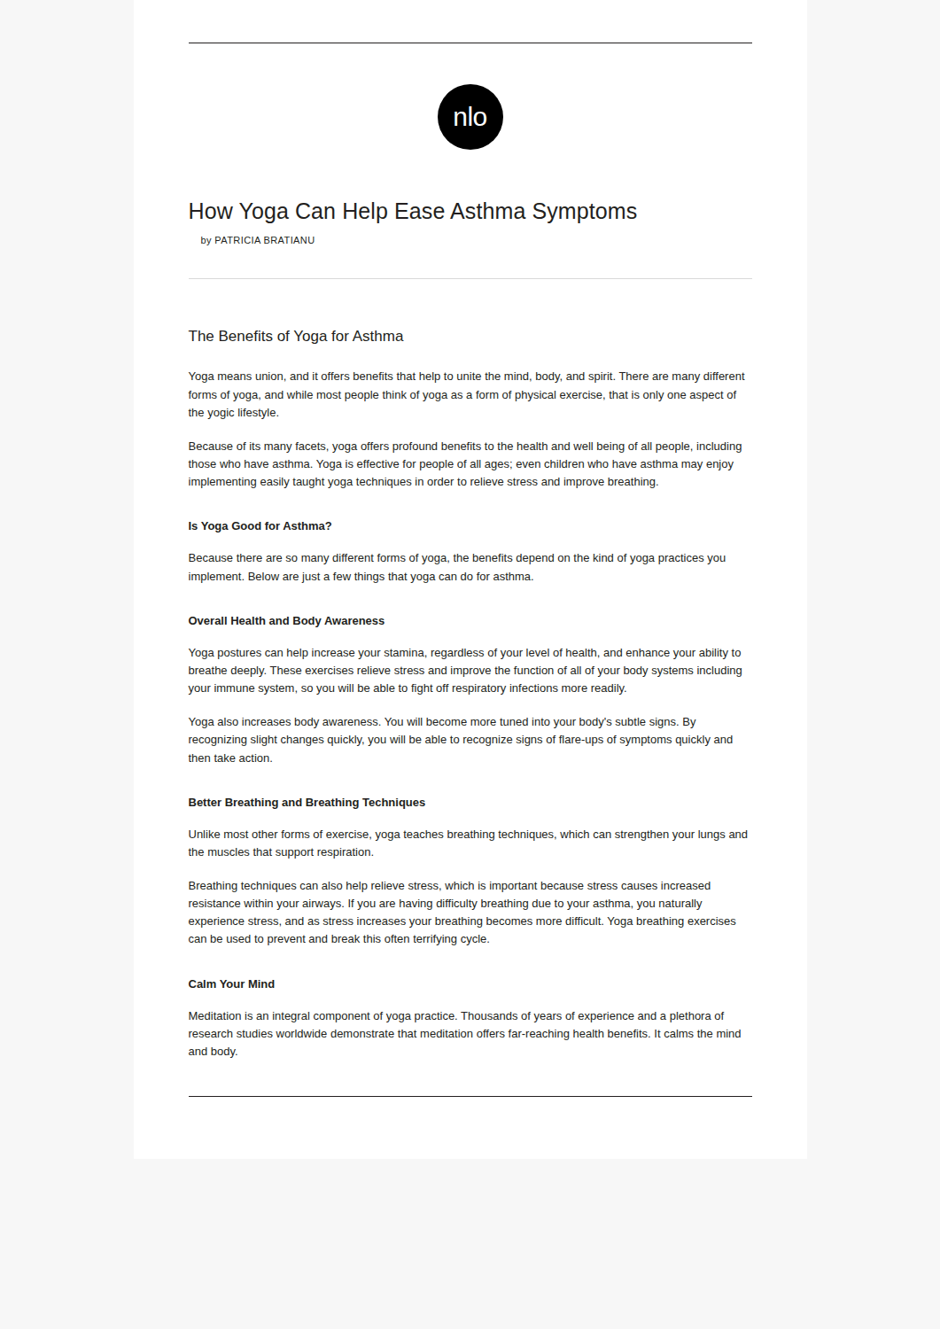nlo
How Yoga Can Help Ease Asthma Symptoms
by PATRICIA BRATIANU
The Benefits of Yoga for Asthma
Yoga means union, and it offers benefits that help to unite the mind, body, and spirit. There are many different forms of yoga, and while most people think of yoga as a form of physical exercise, that is only one aspect of the yogic lifestyle.
Because of its many facets, yoga offers profound benefits to the health and well being of all people, including those who have asthma. Yoga is effective for people of all ages; even children who have asthma may enjoy implementing easily taught yoga techniques in order to relieve stress and improve breathing.
Is Yoga Good for Asthma?
Because there are so many different forms of yoga, the benefits depend on the kind of yoga practices you implement. Below are just a few things that yoga can do for asthma.
Overall Health and Body Awareness
Yoga postures can help increase your stamina, regardless of your level of health, and enhance your ability to breathe deeply. These exercises relieve stress and improve the function of all of your body systems including your immune system, so you will be able to fight off respiratory infections more readily.
Yoga also increases body awareness. You will become more tuned into your body's subtle signs. By recognizing slight changes quickly, you will be able to recognize signs of flare-ups of symptoms quickly and then take action.
Better Breathing and Breathing Techniques
Unlike most other forms of exercise, yoga teaches breathing techniques, which can strengthen your lungs and the muscles that support respiration.
Breathing techniques can also help relieve stress, which is important because stress causes increased resistance within your airways. If you are having difficulty breathing due to your asthma, you naturally experience stress, and as stress increases your breathing becomes more difficult. Yoga breathing exercises can be used to prevent and break this often terrifying cycle.
Calm Your Mind
Meditation is an integral component of yoga practice. Thousands of years of experience and a plethora of research studies worldwide demonstrate that meditation offers far-reaching health benefits. It calms the mind and body.